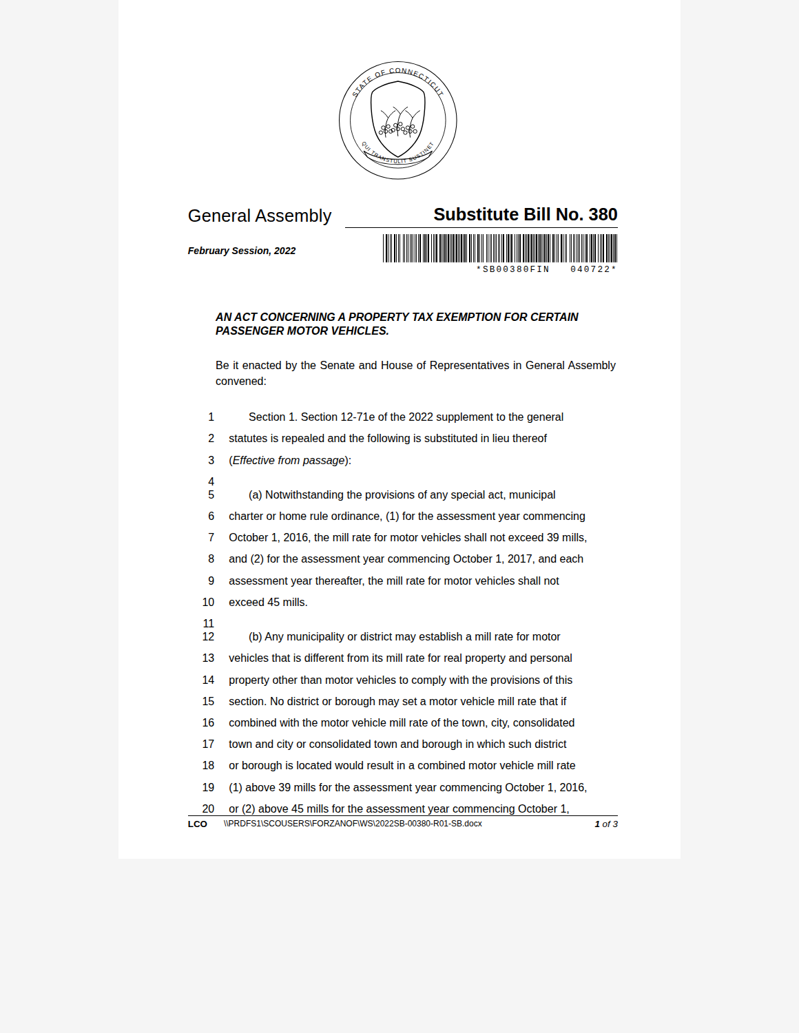STATE OF CONNECTICUT QUI TRANSTULIT SUSTINET
General Assembly
February Session, 2022
Substitute Bill No. 380
*SB00380FIN 040722*
An Act Concerning a Property Tax Exemption for Certain Passenger Motor Vehicles.
Be it enacted by the Senate and House of Representatives in General Assembly convened:
Section 1. Section 12-71e of the 2022 supplement to the general
statutes is repealed and the following is substituted in lieu thereof
(Effective from passage):
(a) Notwithstanding the provisions of any special act, municipal
charter or home rule ordinance, (1) for the assessment year commencing
October 1, 2016, the mill rate for motor vehicles shall not exceed 39 mills,
and (2) for the assessment year commencing October 1, 2017, and each
assessment year thereafter, the mill rate for motor vehicles shall not
exceed 45 mills.
(b) Any municipality or district may establish a mill rate for motor
vehicles that is different from its mill rate for real property and personal
property other than motor vehicles to comply with the provisions of this
section. No district or borough may set a motor vehicle mill rate that if
combined with the motor vehicle mill rate of the town, city, consolidated
town and city or consolidated town and borough in which such district
or borough is located would result in a combined motor vehicle mill rate
(1) above 39 mills for the assessment year commencing October 1, 2016,
or (2) above 45 mills for the assessment year commencing October 1,
LCO
\\PRDFS1\SCOUSERS\FORZANOF\WS\2022SB-00380-R01-SB.docx
1 of 3